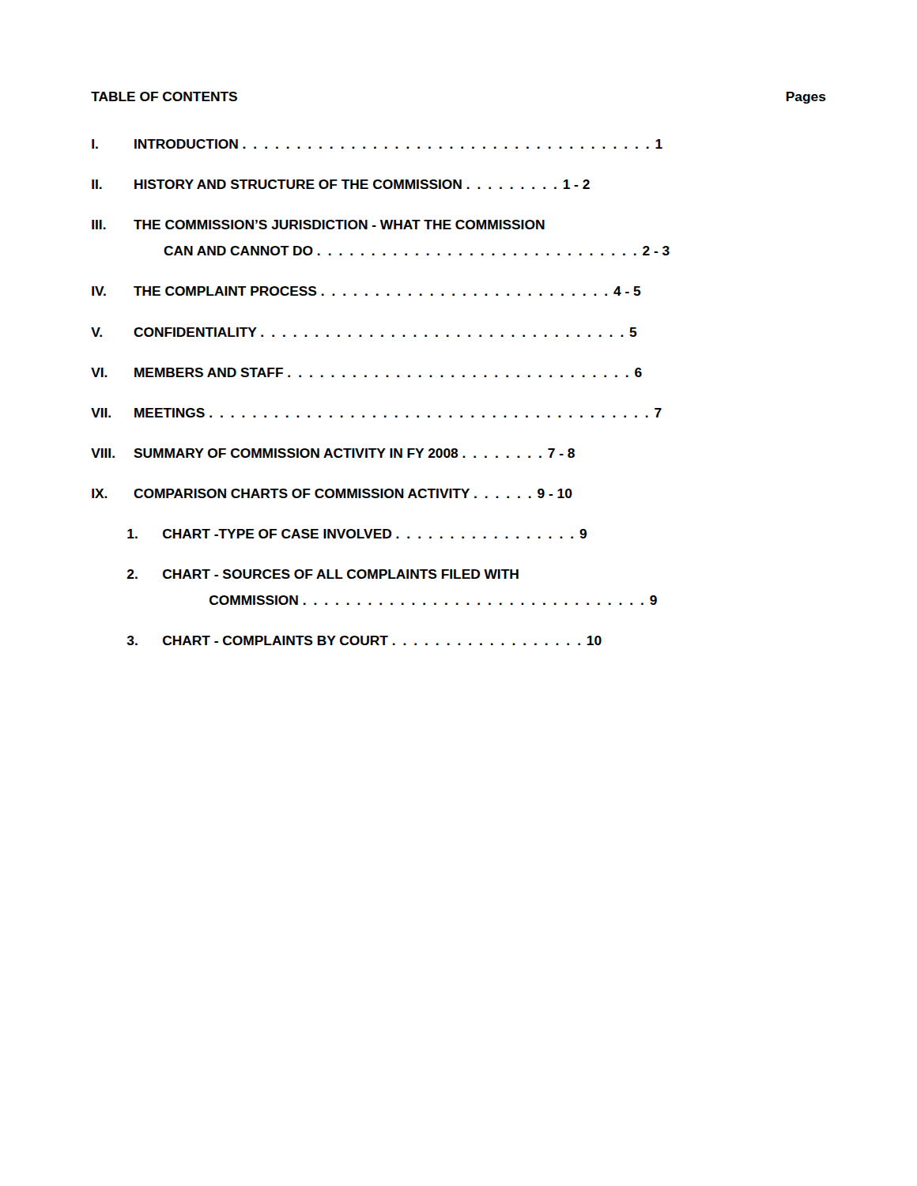TABLE OF CONTENTS Pages
| I. | INTRODUCTION . . . . . . . . . . . . . . . . . . . . . . . . . . . . . . . . . . . . . . 1 |
| II. | HISTORY AND STRUCTURE OF THE COMMISSION . . . . . . . . . 1 - 2 |
| III. | THE COMMISSION’S JURISDICTION - WHAT THE COMMISSION CAN AND CANNOT DO . . . . . . . . . . . . . . . . . . . . . . . . . . . . . . 2 - 3 |
| IV. | THE COMPLAINT PROCESS . . . . . . . . . . . . . . . . . . . . . . . . . . . 4 - 5 |
| V. | CONFIDENTIALITY . . . . . . . . . . . . . . . . . . . . . . . . . . . . . . . . . . 5 |
| VI. | MEMBERS AND STAFF . . . . . . . . . . . . . . . . . . . . . . . . . . . . . . . . 6 |
| VII. | MEETINGS . . . . . . . . . . . . . . . . . . . . . . . . . . . . . . . . . . . . . . . . . 7 |
| VIII. | SUMMARY OF COMMISSION ACTIVITY IN FY 2008 . . . . . . . . 7 - 8 |
| IX. | COMPARISON CHARTS OF COMMISSION ACTIVITY . . . . . . 9 - 10 |
| 1. | CHART -TYPE OF CASE INVOLVED . . . . . . . . . . . . . . . . . 9 |
| 2. | CHART - SOURCES OF ALL COMPLAINTS FILED WITH COMMISSION . . . . . . . . . . . . . . . . . . . . . . . . . . . . . . . . 9 |
| 3. | CHART - COMPLAINTS BY COURT . . . . . . . . . . . . . . . . . . 10 |